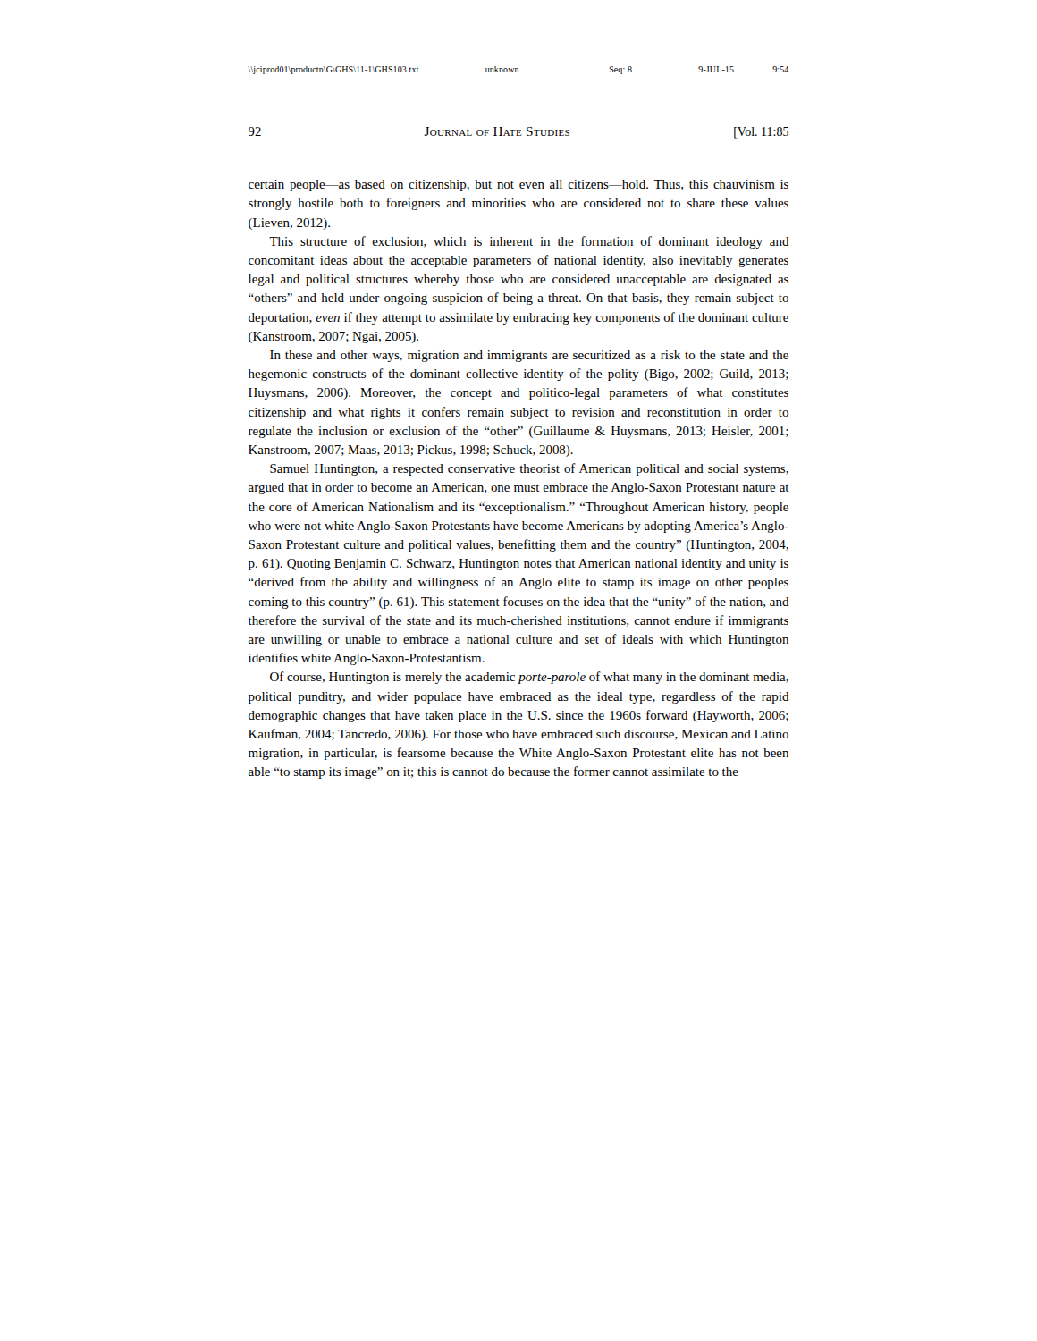\\jciprod01\productn\G\GHS\11-1\GHS103.txt unknown Seq: 8 9-JUL-15 9:54
92 Journal of Hate Studies [Vol. 11:85
certain people—as based on citizenship, but not even all citizens—hold. Thus, this chauvinism is strongly hostile both to foreigners and minorities who are considered not to share these values (Lieven, 2012).
This structure of exclusion, which is inherent in the formation of dominant ideology and concomitant ideas about the acceptable parameters of national identity, also inevitably generates legal and political structures whereby those who are considered unacceptable are designated as “others” and held under ongoing suspicion of being a threat. On that basis, they remain subject to deportation, even if they attempt to assimilate by embracing key components of the dominant culture (Kanstroom, 2007; Ngai, 2005).
In these and other ways, migration and immigrants are securitized as a risk to the state and the hegemonic constructs of the dominant collective identity of the polity (Bigo, 2002; Guild, 2013; Huysmans, 2006). Moreover, the concept and politico-legal parameters of what constitutes citizenship and what rights it confers remain subject to revision and reconstitution in order to regulate the inclusion or exclusion of the “other” (Guillaume & Huysmans, 2013; Heisler, 2001; Kanstroom, 2007; Maas, 2013; Pickus, 1998; Schuck, 2008).
Samuel Huntington, a respected conservative theorist of American political and social systems, argued that in order to become an American, one must embrace the Anglo-Saxon Protestant nature at the core of American Nationalism and its “exceptionalism.” “Throughout American history, people who were not white Anglo-Saxon Protestants have become Americans by adopting America’s Anglo-Saxon Protestant culture and political values, benefitting them and the country” (Huntington, 2004, p. 61). Quoting Benjamin C. Schwarz, Huntington notes that American national identity and unity is “derived from the ability and willingness of an Anglo elite to stamp its image on other peoples coming to this country” (p. 61). This statement focuses on the idea that the “unity” of the nation, and therefore the survival of the state and its much-cherished institutions, cannot endure if immigrants are unwilling or unable to embrace a national culture and set of ideals with which Huntington identifies white Anglo-Saxon-Protestantism.
Of course, Huntington is merely the academic porte-parole of what many in the dominant media, political punditry, and wider populace have embraced as the ideal type, regardless of the rapid demographic changes that have taken place in the U.S. since the 1960s forward (Hayworth, 2006; Kaufman, 2004; Tancredo, 2006). For those who have embraced such discourse, Mexican and Latino migration, in particular, is fearsome because the White Anglo-Saxon Protestant elite has not been able “to stamp its image” on it; this is cannot do because the former cannot assimilate to the